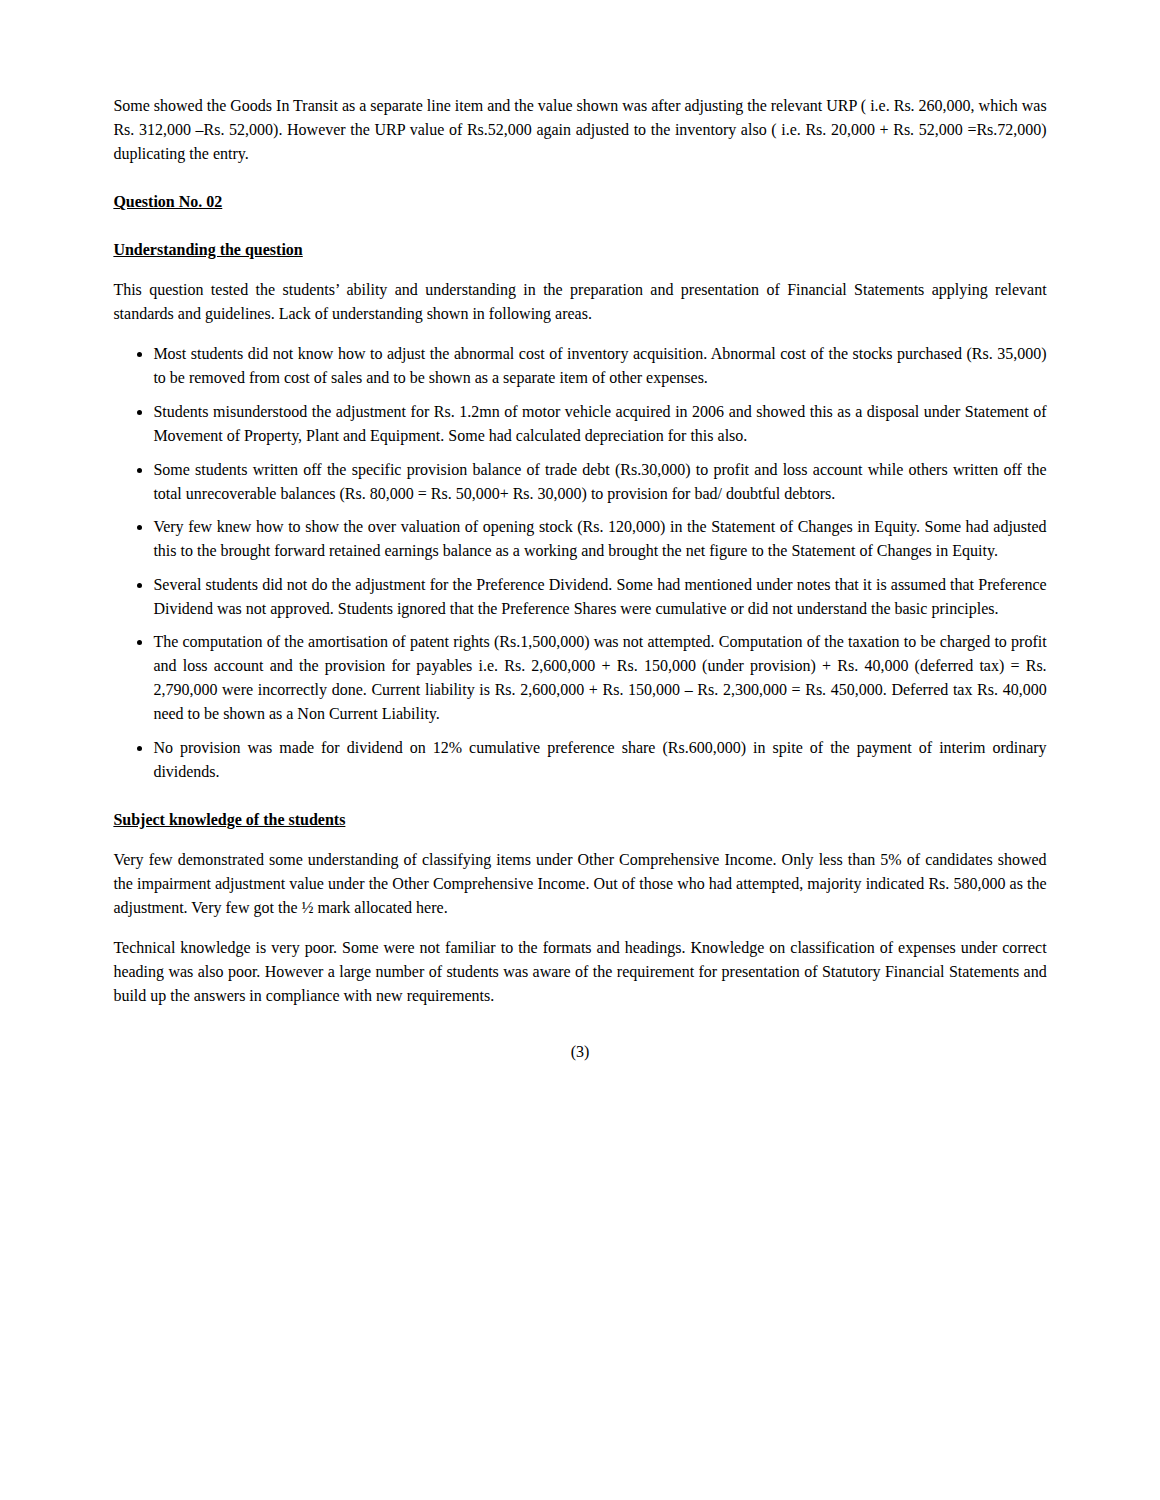Some showed the Goods In Transit as a separate line item and the value shown was after adjusting the relevant URP ( i.e. Rs. 260,000, which was Rs. 312,000 –Rs. 52,000). However the URP value of Rs.52,000 again adjusted to the inventory also ( i.e. Rs. 20,000 + Rs. 52,000 =Rs.72,000) duplicating the entry.
Question No. 02
Understanding the question
This question tested the students’ ability and understanding in the preparation and presentation of Financial Statements applying relevant standards and guidelines. Lack of understanding shown in following areas.
Most students did not know how to adjust the abnormal cost of inventory acquisition. Abnormal cost of the stocks purchased (Rs. 35,000) to be removed from cost of sales and to be shown as a separate item of other expenses.
Students misunderstood the adjustment for Rs. 1.2mn of motor vehicle acquired in 2006 and showed this as a disposal under Statement of Movement of Property, Plant and Equipment. Some had calculated depreciation for this also.
Some students written off the specific provision balance of trade debt (Rs.30,000) to profit and loss account while others written off the total unrecoverable balances (Rs. 80,000 = Rs. 50,000+ Rs. 30,000) to provision for bad/ doubtful debtors.
Very few knew how to show the over valuation of opening stock (Rs. 120,000) in the Statement of Changes in Equity. Some had adjusted this to the brought forward retained earnings balance as a working and brought the net figure to the Statement of Changes in Equity.
Several students did not do the adjustment for the Preference Dividend. Some had mentioned under notes that it is assumed that Preference Dividend was not approved. Students ignored that the Preference Shares were cumulative or did not understand the basic principles.
The computation of the amortisation of patent rights (Rs.1,500,000) was not attempted. Computation of the taxation to be charged to profit and loss account and the provision for payables i.e. Rs. 2,600,000 + Rs. 150,000 (under provision) + Rs. 40,000 (deferred tax) = Rs. 2,790,000 were incorrectly done. Current liability is Rs. 2,600,000 + Rs. 150,000 – Rs. 2,300,000 = Rs. 450,000. Deferred tax Rs. 40,000 need to be shown as a Non Current Liability.
No provision was made for dividend on 12% cumulative preference share (Rs.600,000) in spite of the payment of interim ordinary dividends.
Subject knowledge of the students
Very few demonstrated some understanding of classifying items under Other Comprehensive Income. Only less than 5% of candidates showed the impairment adjustment value under the Other Comprehensive Income. Out of those who had attempted, majority indicated Rs. 580,000 as the adjustment. Very few got the ½ mark allocated here.
Technical knowledge is very poor. Some were not familiar to the formats and headings. Knowledge on classification of expenses under correct heading was also poor. However a large number of students was aware of the requirement for presentation of Statutory Financial Statements and build up the answers in compliance with new requirements.
(3)